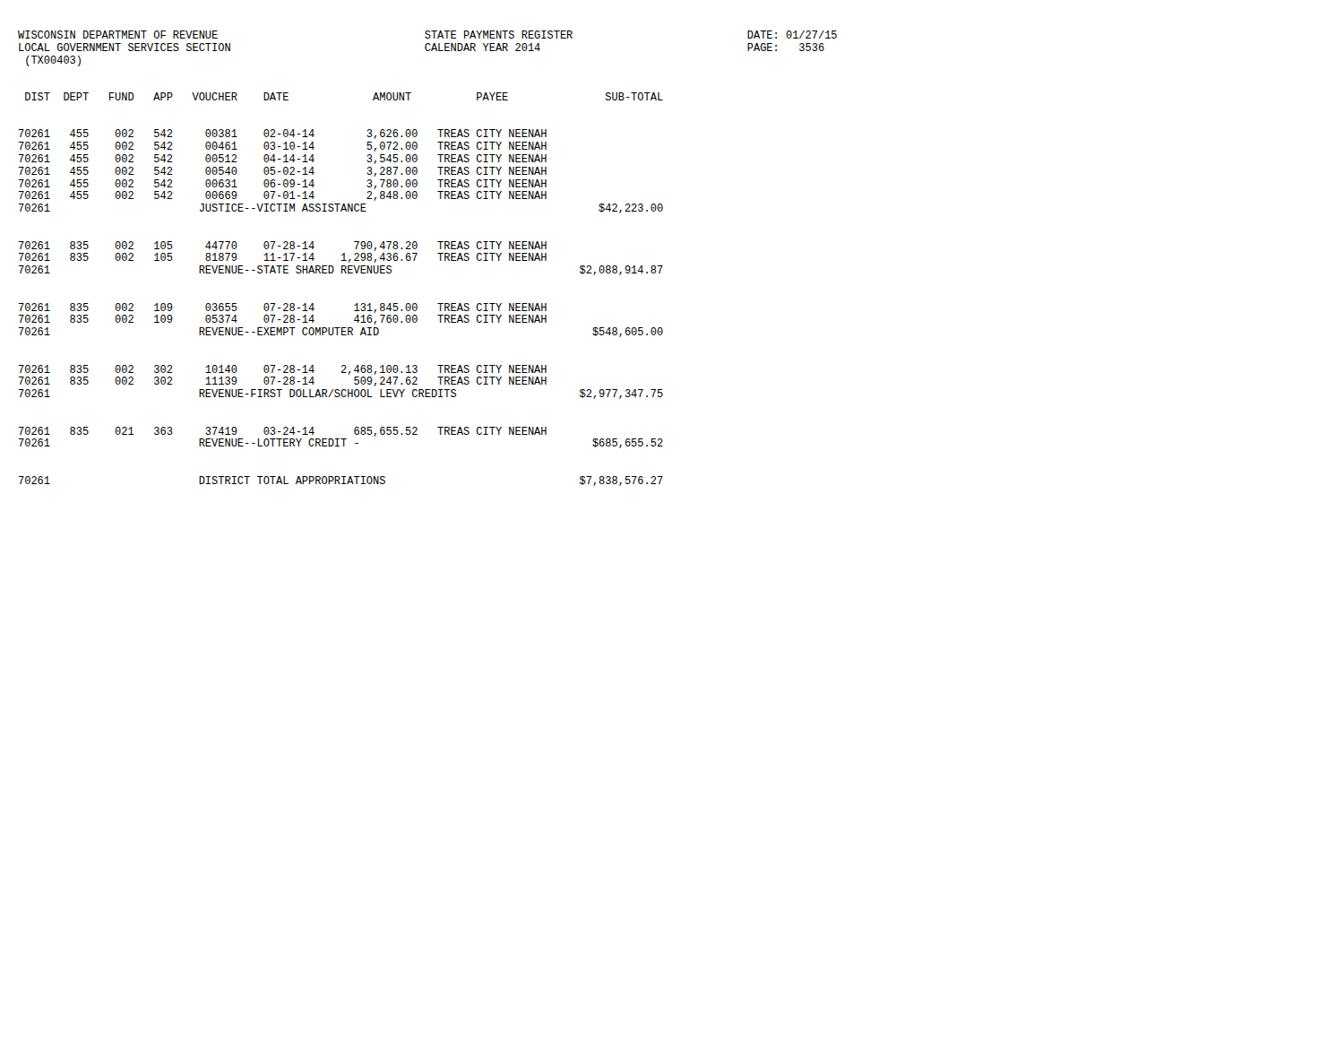WISCONSIN DEPARTMENT OF REVENUE STATE PAYMENTS REGISTER DATE: 01/27/15 LOCAL GOVERNMENT SERVICES SECTION CALENDAR YEAR 2014 PAGE: 3536 (TX00403) DIST DEPT FUND APP VOUCHER DATE AMOUNT PAYEE SUB-TOTAL 70261 455 002 542 00381 02-04-14 3,626.00 TREAS CITY NEENAH 70261 455 002 542 00461 03-10-14 5,072.00 TREAS CITY NEENAH 70261 455 002 542 00512 04-14-14 3,545.00 TREAS CITY NEENAH 70261 455 002 542 00540 05-02-14 3,287.00 TREAS CITY NEENAH 70261 455 002 542 00631 06-09-14 3,780.00 TREAS CITY NEENAH 70261 455 002 542 00669 07-01-14 2,848.00 TREAS CITY NEENAH 70261 JUSTICE--VICTIM ASSISTANCE $42,223.00 70261 835 002 105 44770 07-28-14 790,478.20 TREAS CITY NEENAH 70261 835 002 105 81879 11-17-14 1,298,436.67 TREAS CITY NEENAH 70261 REVENUE--STATE SHARED REVENUES $2,088,914.87 70261 835 002 109 03655 07-28-14 131,845.00 TREAS CITY NEENAH 70261 835 002 109 05374 07-28-14 416,760.00 TREAS CITY NEENAH 70261 REVENUE--EXEMPT COMPUTER AID $548,605.00 70261 835 002 302 10140 07-28-14 2,468,100.13 TREAS CITY NEENAH 70261 835 002 302 11139 07-28-14 509,247.62 TREAS CITY NEENAH 70261 REVENUE-FIRST DOLLAR/SCHOOL LEVY CREDITS $2,977,347.75 70261 835 021 363 37419 03-24-14 685,655.52 TREAS CITY NEENAH 70261 REVENUE--LOTTERY CREDIT - $685,655.52 70261 DISTRICT TOTAL APPROPRIATIONS $7,838,576.27